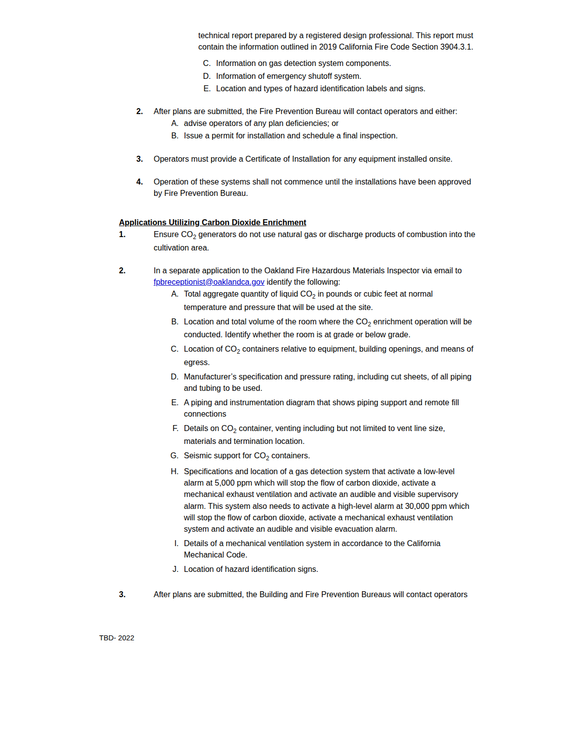technical report prepared by a registered design professional. This report must contain the information outlined in 2019 California Fire Code Section 3904.3.1.
Information on gas detection system components.
Information of emergency shutoff system.
Location and types of hazard identification labels and signs.
2.
After plans are submitted, the Fire Prevention Bureau will contact operators and either:
advise operators of any plan deficiencies; or
Issue a permit for installation and schedule a final inspection.
3.
Operators must provide a Certificate of Installation for any equipment installed onsite.
4.
Operation of these systems shall not commence until the installations have been approved by Fire Prevention Bureau.
Applications Utilizing Carbon Dioxide Enrichment
1.
Ensure CO2 generators do not use natural gas or discharge products of combustion into the cultivation area.
2.
In a separate application to the Oakland Fire Hazardous Materials Inspector via email to fpbreceptionist@oaklandca.gov identify the following:
Total aggregate quantity of liquid CO2 in pounds or cubic feet at normal temperature and pressure that will be used at the site.
Location and total volume of the room where the CO2 enrichment operation will be conducted. Identify whether the room is at grade or below grade.
Location of CO2 containers relative to equipment, building openings, and means of egress.
Manufacturer’s specification and pressure rating, including cut sheets, of all piping and tubing to be used.
A piping and instrumentation diagram that shows piping support and remote fill connections
Details on CO2 container, venting including but not limited to vent line size, materials and termination location.
Seismic support for CO2 containers.
Specifications and location of a gas detection system that activate a low-level alarm at 5,000 ppm which will stop the flow of carbon dioxide, activate a mechanical exhaust ventilation and activate an audible and visible supervisory alarm. This system also needs to activate a high-level alarm at 30,000 ppm which will stop the flow of carbon dioxide, activate a mechanical exhaust ventilation system and activate an audible and visible evacuation alarm.
Details of a mechanical ventilation system in accordance to the California Mechanical Code.
Location of hazard identification signs.
3.
After plans are submitted, the Building and Fire Prevention Bureaus will contact operators
TBD- 2022